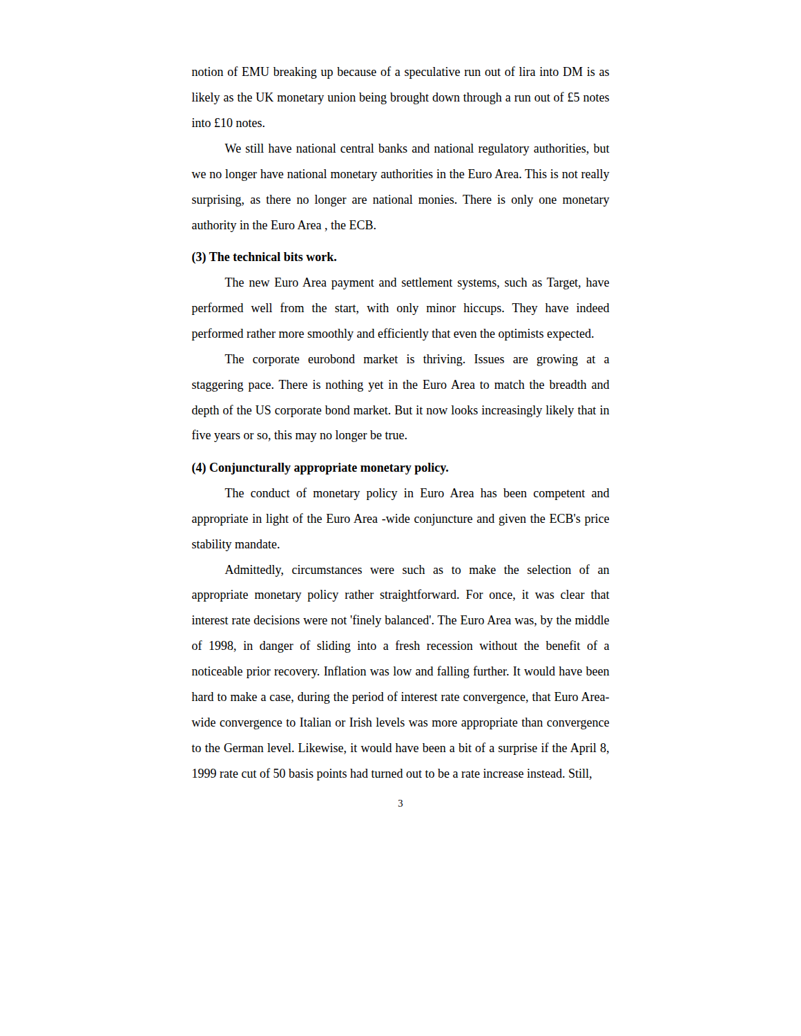notion of EMU breaking up because of a speculative run out of lira into DM is as likely as the UK monetary union being brought down through a run out of £5 notes into £10 notes.
We still have national central banks and national regulatory authorities, but we no longer have national monetary authorities in the Euro Area. This is not really surprising, as there no longer are national monies. There is only one monetary authority in the Euro Area , the ECB.
(3) The technical bits work.
The new Euro Area payment and settlement systems, such as Target, have performed well from the start, with only minor hiccups. They have indeed performed rather more smoothly and efficiently that even the optimists expected.
The corporate eurobond market is thriving. Issues are growing at a staggering pace. There is nothing yet in the Euro Area to match the breadth and depth of the US corporate bond market. But it now looks increasingly likely that in five years or so, this may no longer be true.
(4) Conjuncturally appropriate monetary policy.
The conduct of monetary policy in Euro Area has been competent and appropriate in light of the Euro Area -wide conjuncture and given the ECB's price stability mandate.
Admittedly, circumstances were such as to make the selection of an appropriate monetary policy rather straightforward. For once, it was clear that interest rate decisions were not 'finely balanced'. The Euro Area was, by the middle of 1998, in danger of sliding into a fresh recession without the benefit of a noticeable prior recovery. Inflation was low and falling further. It would have been hard to make a case, during the period of interest rate convergence, that Euro Area-wide convergence to Italian or Irish levels was more appropriate than convergence to the German level. Likewise, it would have been a bit of a surprise if the April 8, 1999 rate cut of 50 basis points had turned out to be a rate increase instead. Still,
3